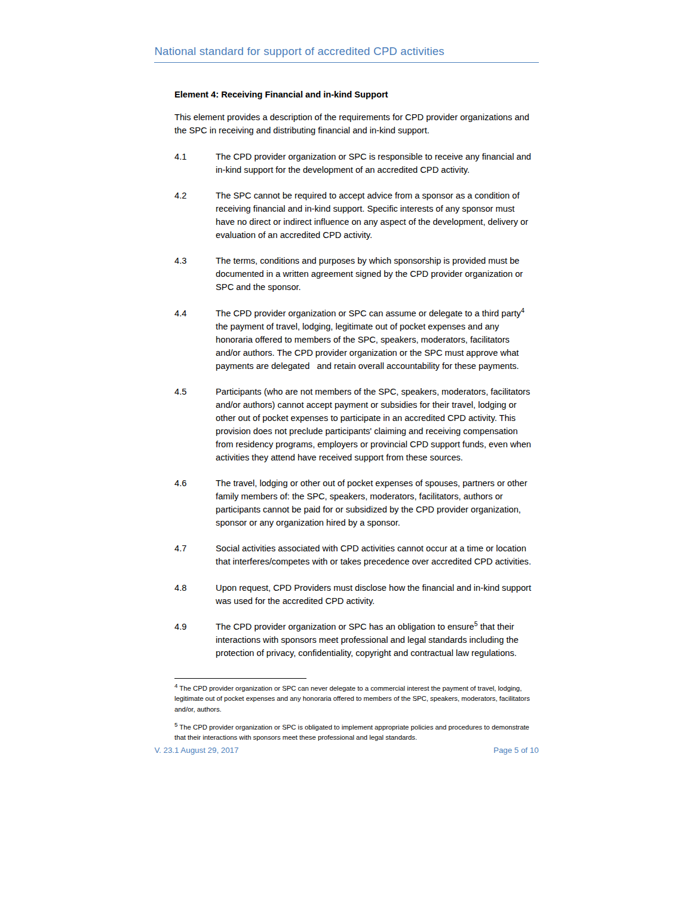National standard for support of accredited CPD activities
Element 4: Receiving Financial and in-kind Support
This element provides a description of the requirements for CPD provider organizations and the SPC in receiving and distributing financial and in-kind support.
4.1
The CPD provider organization or SPC is responsible to receive any financial and in-kind support for the development of an accredited CPD activity.
4.2
The SPC cannot be required to accept advice from a sponsor as a condition of receiving financial and in-kind support. Specific interests of any sponsor must have no direct or indirect influence on any aspect of the development, delivery or evaluation of an accredited CPD activity.
4.3
The terms, conditions and purposes by which sponsorship is provided must be documented in a written agreement signed by the CPD provider organization or SPC and the sponsor.
4.4
The CPD provider organization or SPC can assume or delegate to a third party4 the payment of travel, lodging, legitimate out of pocket expenses and any honoraria offered to members of the SPC, speakers, moderators, facilitators and/or authors. The CPD provider organization or the SPC must approve what payments are delegated and retain overall accountability for these payments.
4.5
Participants (who are not members of the SPC, speakers, moderators, facilitators and/or authors) cannot accept payment or subsidies for their travel, lodging or other out of pocket expenses to participate in an accredited CPD activity. This provision does not preclude participants' claiming and receiving compensation from residency programs, employers or provincial CPD support funds, even when activities they attend have received support from these sources.
4.6
The travel, lodging or other out of pocket expenses of spouses, partners or other family members of: the SPC, speakers, moderators, facilitators, authors or participants cannot be paid for or subsidized by the CPD provider organization, sponsor or any organization hired by a sponsor.
4.7
Social activities associated with CPD activities cannot occur at a time or location that interferes/competes with or takes precedence over accredited CPD activities.
4.8
Upon request, CPD Providers must disclose how the financial and in-kind support was used for the accredited CPD activity.
4.9
The CPD provider organization or SPC has an obligation to ensure5 that their interactions with sponsors meet professional and legal standards including the protection of privacy, confidentiality, copyright and contractual law regulations.
4 The CPD provider organization or SPC can never delegate to a commercial interest the payment of travel, lodging, legitimate out of pocket expenses and any honoraria offered to members of the SPC, speakers, moderators, facilitators and/or, authors.
5 The CPD provider organization or SPC is obligated to implement appropriate policies and procedures to demonstrate that their interactions with sponsors meet these professional and legal standards.
V. 23.1 August 29, 2017 Page 5 of 10